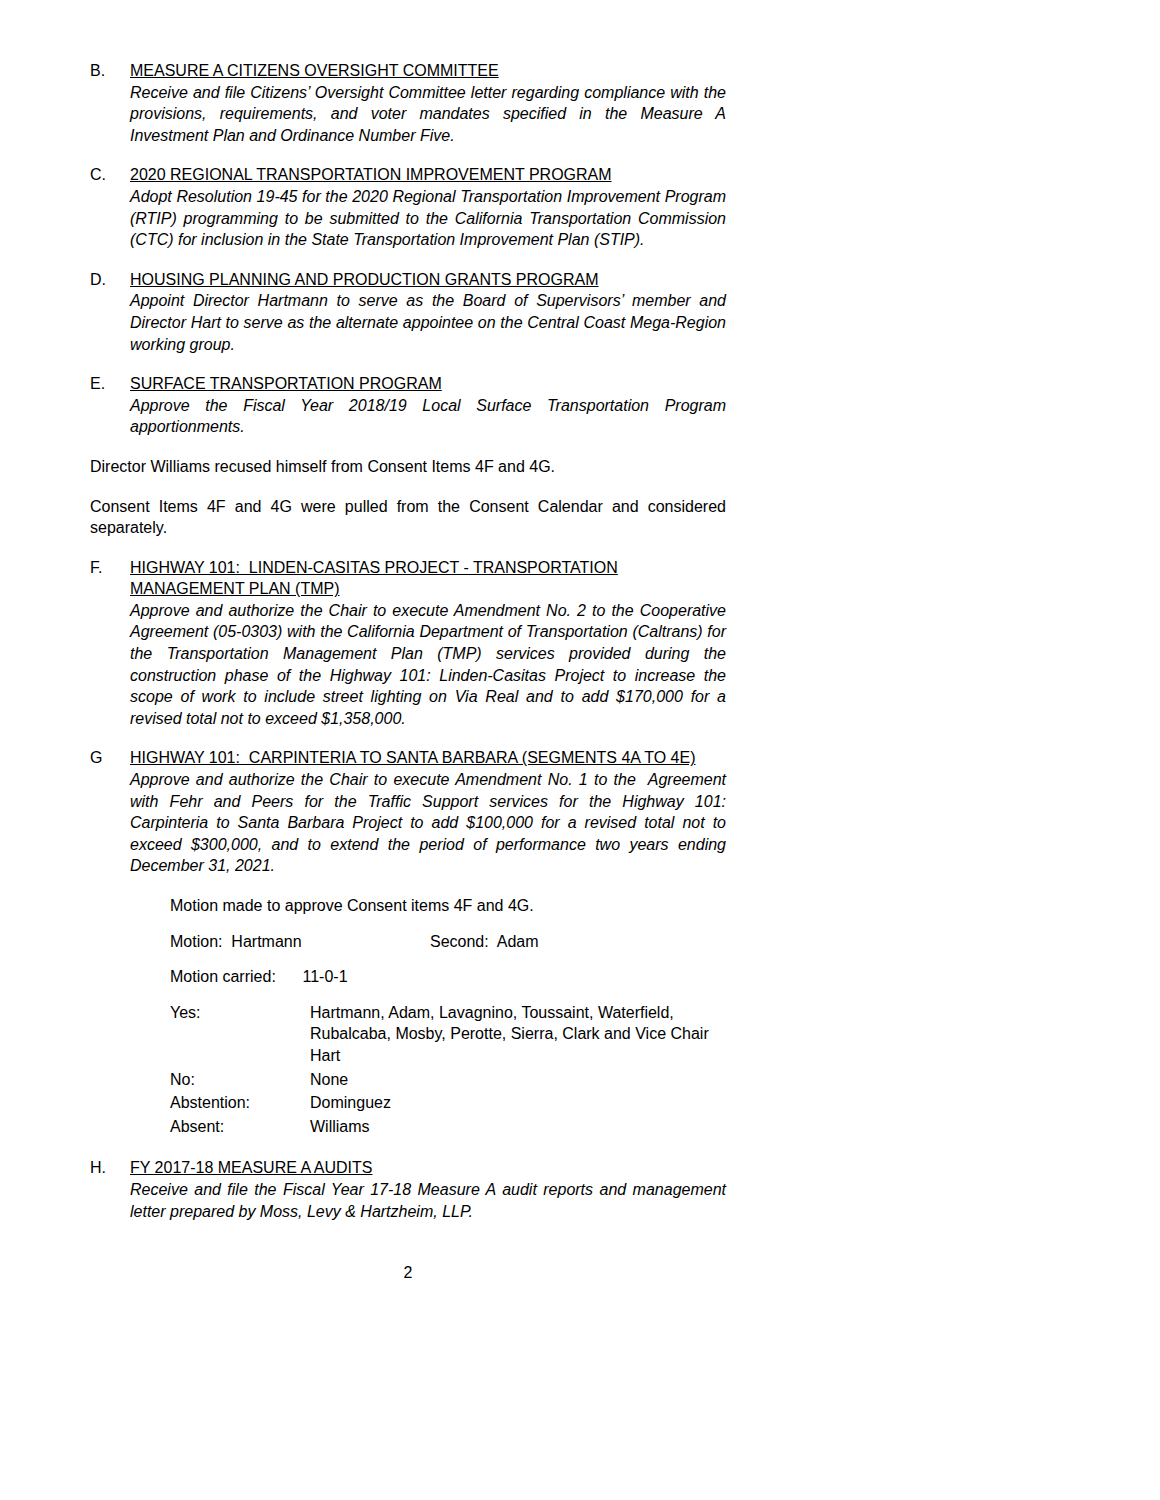B. MEASURE A CITIZENS OVERSIGHT COMMITTEE
Receive and file Citizens’ Oversight Committee letter regarding compliance with the provisions, requirements, and voter mandates specified in the Measure A Investment Plan and Ordinance Number Five.
C. 2020 REGIONAL TRANSPORTATION IMPROVEMENT PROGRAM
Adopt Resolution 19-45 for the 2020 Regional Transportation Improvement Program (RTIP) programming to be submitted to the California Transportation Commission (CTC) for inclusion in the State Transportation Improvement Plan (STIP).
D. HOUSING PLANNING AND PRODUCTION GRANTS PROGRAM
Appoint Director Hartmann to serve as the Board of Supervisors’ member and Director Hart to serve as the alternate appointee on the Central Coast Mega-Region working group.
E. SURFACE TRANSPORTATION PROGRAM
Approve the Fiscal Year 2018/19 Local Surface Transportation Program apportionments.
Director Williams recused himself from Consent Items 4F and 4G.
Consent Items 4F and 4G were pulled from the Consent Calendar and considered separately.
F. HIGHWAY 101: LINDEN-CASITAS PROJECT - TRANSPORTATION MANAGEMENT PLAN (TMP)
Approve and authorize the Chair to execute Amendment No. 2 to the Cooperative Agreement (05-0303) with the California Department of Transportation (Caltrans) for the Transportation Management Plan (TMP) services provided during the construction phase of the Highway 101: Linden-Casitas Project to increase the scope of work to include street lighting on Via Real and to add $170,000 for a revised total not to exceed $1,358,000.
G HIGHWAY 101: CARPINTERIA TO SANTA BARBARA (SEGMENTS 4A TO 4E)
Approve and authorize the Chair to execute Amendment No. 1 to the Agreement with Fehr and Peers for the Traffic Support services for the Highway 101: Carpinteria to Santa Barbara Project to add $100,000 for a revised total not to exceed $300,000, and to extend the period of performance two years ending December 31, 2021.
Motion made to approve Consent items 4F and 4G.
Motion: Hartmann
Second: Adam
Motion carried: 11-0-1
| Yes: | Hartmann, Adam, Lavagnino, Toussaint, Waterfield, Rubalcaba, Mosby, Perotte, Sierra, Clark and Vice Chair Hart |
| No: | None |
| Abstention: | Dominguez |
| Absent: | Williams |
H. FY 2017-18 MEASURE A AUDITS
Receive and file the Fiscal Year 17-18 Measure A audit reports and management letter prepared by Moss, Levy & Hartzheim, LLP.
2